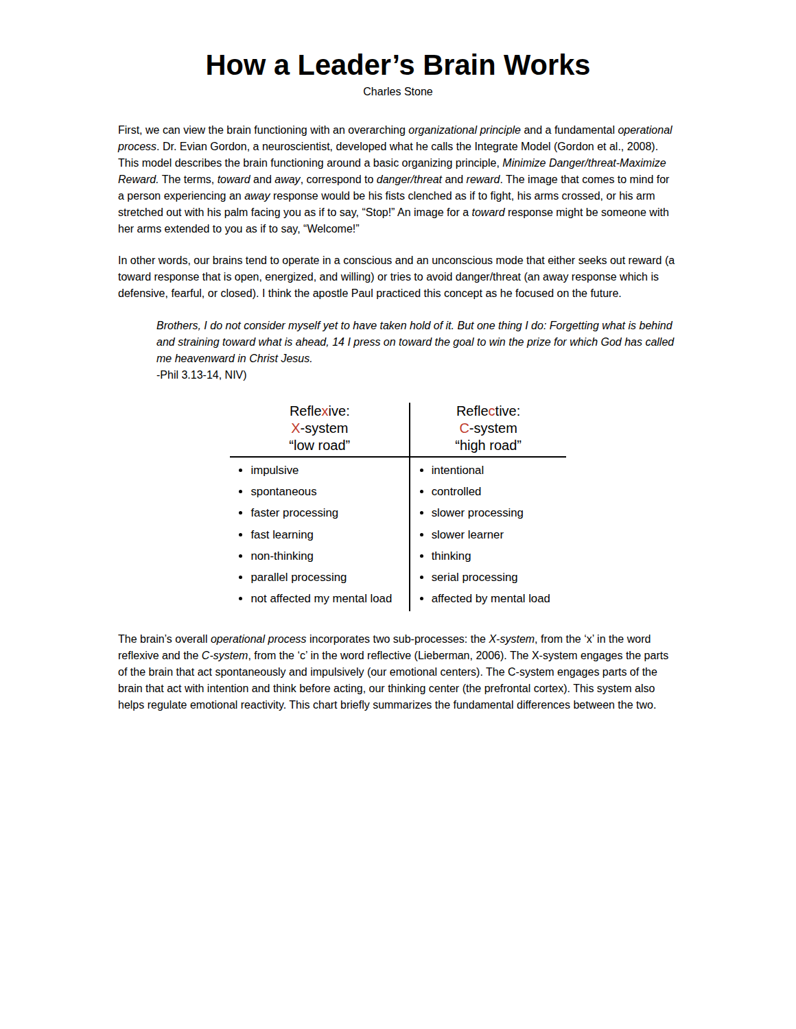How a Leader’s Brain Works
Charles Stone
First, we can view the brain functioning with an overarching organizational principle and a fundamental operational process. Dr. Evian Gordon, a neuroscientist, developed what he calls the Integrate Model (Gordon et al., 2008). This model describes the brain functioning around a basic organizing principle, Minimize Danger/threat-Maximize Reward. The terms, toward and away, correspond to danger/threat and reward. The image that comes to mind for a person experiencing an away response would be his fists clenched as if to fight, his arms crossed, or his arm stretched out with his palm facing you as if to say, “Stop!” An image for a toward response might be someone with her arms extended to you as if to say, “Welcome!”
In other words, our brains tend to operate in a conscious and an unconscious mode that either seeks out reward (a toward response that is open, energized, and willing) or tries to avoid danger/threat (an away response which is defensive, fearful, or closed). I think the apostle Paul practiced this concept as he focused on the future.
Brothers, I do not consider myself yet to have taken hold of it. But one thing I do: Forgetting what is behind and straining toward what is ahead, 14 I press on toward the goal to win the prize for which God has called me heavenward in Christ Jesus.
-Phil 3.13-14, NIV)
| Refle x ive: X -system “low road” | Refle c tive: C -system “high road” |
| --- | --- |
| impulsive spontaneous faster processing fast learning non-thinking parallel processing not affected my mental load | intentional controlled slower processing slower learner thinking serial processing affected by mental load |
The brain’s overall operational process incorporates two sub-processes: the X-system, from the ‘x’ in the word reflexive and the C-system, from the ‘c’ in the word reflective (Lieberman, 2006). The X-system engages the parts of the brain that act spontaneously and impulsively (our emotional centers). The C-system engages parts of the brain that act with intention and think before acting, our thinking center (the prefrontal cortex). This system also helps regulate emotional reactivity. This chart briefly summarizes the fundamental differences between the two.